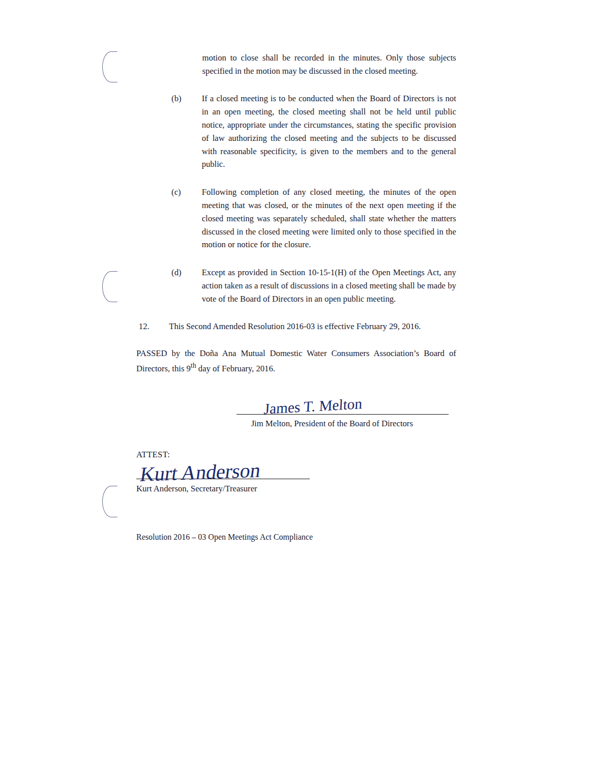motion to close shall be recorded in the minutes. Only those subjects specified in the motion may be discussed in the closed meeting.
(b)
If a closed meeting is to be conducted when the Board of Directors is not in an open meeting, the closed meeting shall not be held until public notice, appropriate under the circumstances, stating the specific provision of law authorizing the closed meeting and the subjects to be discussed with reasonable specificity, is given to the members and to the general public.
(c)
Following completion of any closed meeting, the minutes of the open meeting that was closed, or the minutes of the next open meeting if the closed meeting was separately scheduled, shall state whether the matters discussed in the closed meeting were limited only to those specified in the motion or notice for the closure.
(d)
Except as provided in Section 10-15-1(H) of the Open Meetings Act, any action taken as a result of discussions in a closed meeting shall be made by vote of the Board of Directors in an open public meeting.
12.
This Second Amended Resolution 2016-03 is effective February 29, 2016.
PASSED by the Doña Ana Mutual Domestic Water Consumers Association’s Board of Directors, this 9th day of February, 2016.
James T. Melton
Jim Melton, President of the Board of Directors
ATTEST:
Kurt Anderson
Kurt Anderson, Secretary/Treasurer
Resolution 2016 – 03 Open Meetings Act Compliance